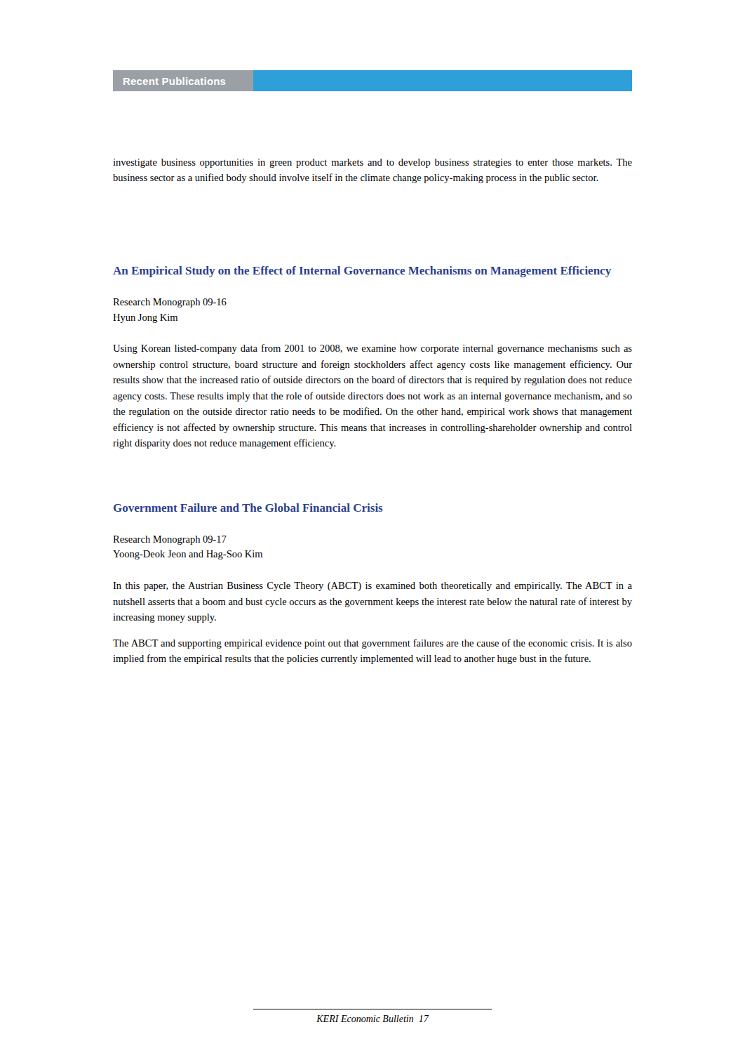Recent Publications
investigate business opportunities in green product markets and to develop business strategies to enter those markets. The business sector as a unified body should involve itself in the climate change policy-making process in the public sector.
An Empirical Study on the Effect of Internal Governance Mechanisms on Management Efficiency
Research Monograph 09-16
Hyun Jong Kim
Using Korean listed-company data from 2001 to 2008, we examine how corporate internal governance mechanisms such as ownership control structure, board structure and foreign stockholders affect agency costs like management efficiency. Our results show that the increased ratio of outside directors on the board of directors that is required by regulation does not reduce agency costs. These results imply that the role of outside directors does not work as an internal governance mechanism, and so the regulation on the outside director ratio needs to be modified. On the other hand, empirical work shows that management efficiency is not affected by ownership structure. This means that increases in controlling-shareholder ownership and control right disparity does not reduce management efficiency.
Government Failure and The Global Financial Crisis
Research Monograph 09-17
Yoong-Deok Jeon and Hag-Soo Kim
In this paper, the Austrian Business Cycle Theory (ABCT) is examined both theoretically and empirically. The ABCT in a nutshell asserts that a boom and bust cycle occurs as the government keeps the interest rate below the natural rate of interest by increasing money supply.
The ABCT and supporting empirical evidence point out that government failures are the cause of the economic crisis. It is also implied from the empirical results that the policies currently implemented will lead to another huge bust in the future.
KERI Economic Bulletin 17